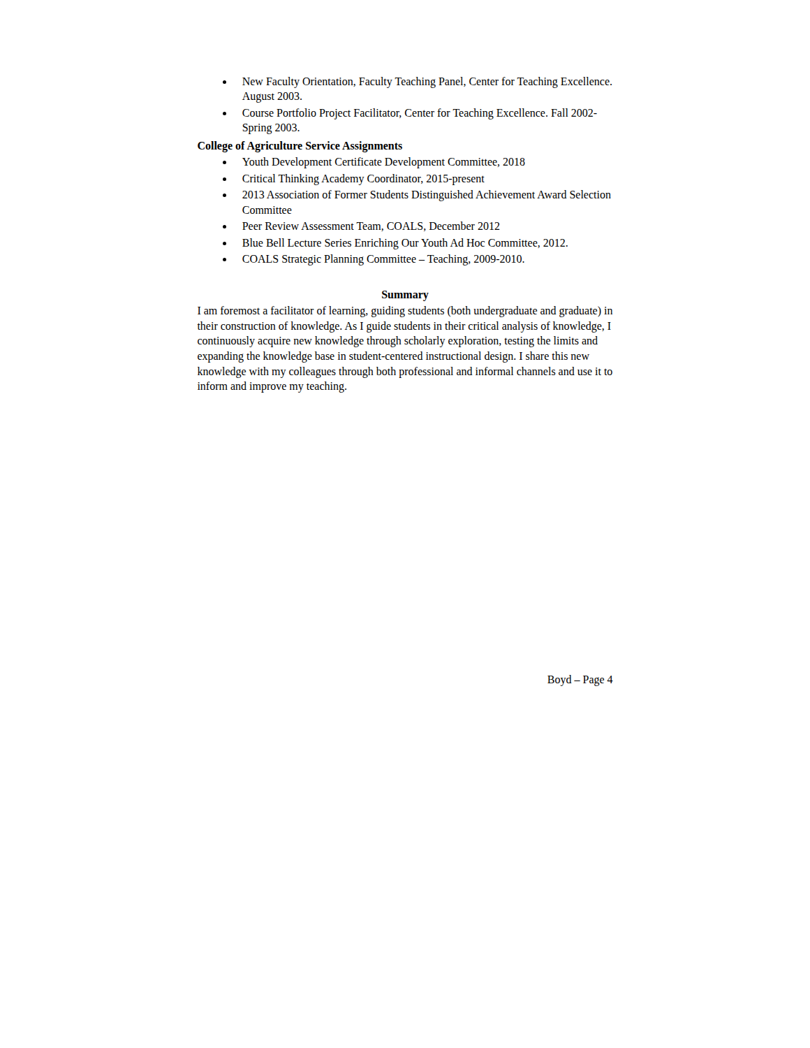New Faculty Orientation, Faculty Teaching Panel, Center for Teaching Excellence. August 2003.
Course Portfolio Project Facilitator, Center for Teaching Excellence. Fall 2002-Spring 2003.
College of Agriculture Service Assignments
Youth Development Certificate Development Committee, 2018
Critical Thinking Academy Coordinator, 2015-present
2013 Association of Former Students Distinguished Achievement Award Selection Committee
Peer Review Assessment Team, COALS, December 2012
Blue Bell Lecture Series Enriching Our Youth Ad Hoc Committee, 2012.
COALS Strategic Planning Committee – Teaching, 2009-2010.
Summary
I am foremost a facilitator of learning, guiding students (both undergraduate and graduate) in their construction of knowledge. As I guide students in their critical analysis of knowledge, I continuously acquire new knowledge through scholarly exploration, testing the limits and expanding the knowledge base in student-centered instructional design. I share this new knowledge with my colleagues through both professional and informal channels and use it to inform and improve my teaching.
Boyd – Page 4